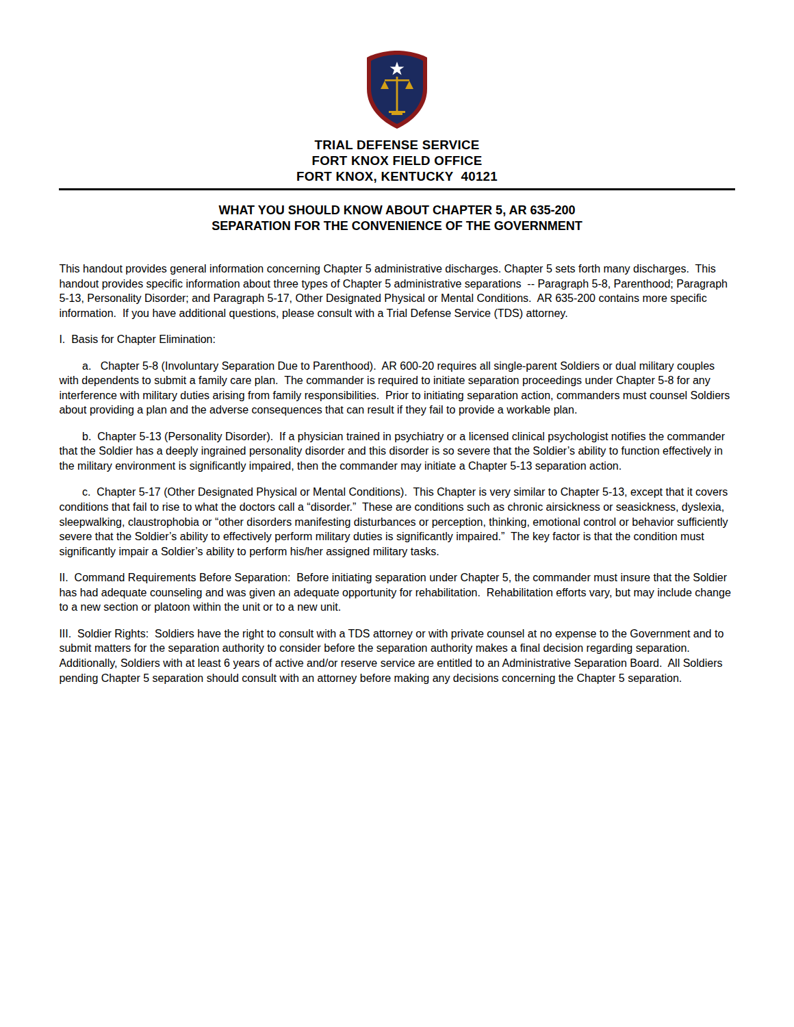TRIAL DEFENSE SERVICE
FORT KNOX FIELD OFFICE
FORT KNOX, KENTUCKY 40121
WHAT YOU SHOULD KNOW ABOUT CHAPTER 5, AR 635-200
SEPARATION FOR THE CONVENIENCE OF THE GOVERNMENT
This handout provides general information concerning Chapter 5 administrative discharges. Chapter 5 sets forth many discharges. This handout provides specific information about three types of Chapter 5 administrative separations -- Paragraph 5-8, Parenthood; Paragraph 5-13, Personality Disorder; and Paragraph 5-17, Other Designated Physical or Mental Conditions. AR 635-200 contains more specific information. If you have additional questions, please consult with a Trial Defense Service (TDS) attorney.
I. Basis for Chapter Elimination:
a. Chapter 5-8 (Involuntary Separation Due to Parenthood). AR 600-20 requires all single-parent Soldiers or dual military couples with dependents to submit a family care plan. The commander is required to initiate separation proceedings under Chapter 5-8 for any interference with military duties arising from family responsibilities. Prior to initiating separation action, commanders must counsel Soldiers about providing a plan and the adverse consequences that can result if they fail to provide a workable plan.
b. Chapter 5-13 (Personality Disorder). If a physician trained in psychiatry or a licensed clinical psychologist notifies the commander that the Soldier has a deeply ingrained personality disorder and this disorder is so severe that the Soldier’s ability to function effectively in the military environment is significantly impaired, then the commander may initiate a Chapter 5-13 separation action.
c. Chapter 5-17 (Other Designated Physical or Mental Conditions). This Chapter is very similar to Chapter 5-13, except that it covers conditions that fail to rise to what the doctors call a “disorder.” These are conditions such as chronic airsickness or seasickness, dyslexia, sleepwalking, claustrophobia or “other disorders manifesting disturbances or perception, thinking, emotional control or behavior sufficiently severe that the Soldier’s ability to effectively perform military duties is significantly impaired.” The key factor is that the condition must significantly impair a Soldier’s ability to perform his/her assigned military tasks.
II. Command Requirements Before Separation: Before initiating separation under Chapter 5, the commander must insure that the Soldier has had adequate counseling and was given an adequate opportunity for rehabilitation. Rehabilitation efforts vary, but may include change to a new section or platoon within the unit or to a new unit.
III. Soldier Rights: Soldiers have the right to consult with a TDS attorney or with private counsel at no expense to the Government and to submit matters for the separation authority to consider before the separation authority makes a final decision regarding separation. Additionally, Soldiers with at least 6 years of active and/or reserve service are entitled to an Administrative Separation Board. All Soldiers pending Chapter 5 separation should consult with an attorney before making any decisions concerning the Chapter 5 separation.